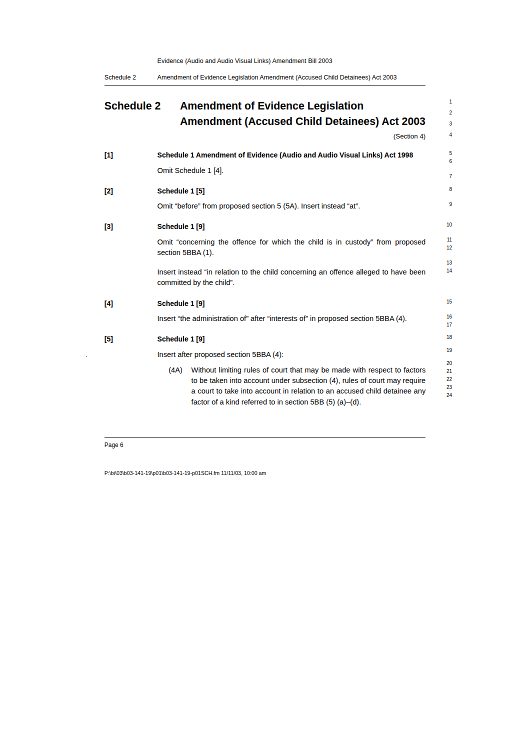Evidence (Audio and Audio Visual Links) Amendment Bill 2003
Schedule 2
Amendment of Evidence Legislation Amendment (Accused Child Detainees) Act 2003
Schedule 2
Amendment of Evidence Legislation Amendment (Accused Child Detainees) Act 2003
1 2 3 4
(Section 4)
[1]
Schedule 1 Amendment of Evidence (Audio and Audio Visual Links) Act 1998
Omit Schedule 1 [4].
5 6 7
[2]
Schedule 1 [5]
Omit “before” from proposed section 5 (5A). Insert instead “at”.
8 9
[3]
Schedule 1 [9]
Omit “concerning the offence for which the child is in custody” from proposed section 5BBA (1).
Insert instead “in relation to the child concerning an offence alleged to have been committed by the child”.
10 11 12 13 14
[4]
Schedule 1 [9]
Insert “the administration of” after “interests of” in proposed section 5BBA (4).
15 16 17
[5]
Schedule 1 [9]
Insert after proposed section 5BBA (4):
(4A)
Without limiting rules of court that may be made with respect to factors to be taken into account under subsection (4), rules of court may require a court to take into account in relation to an accused child detainee any factor of a kind referred to in section 5BB (5) (a)–(d).
. 18 19 20 21 22 23 24
Page 6
P:\bi\03\b03-141-19\p01\b03-141-19-p01SCH.fm 11/11/03, 10:00 am